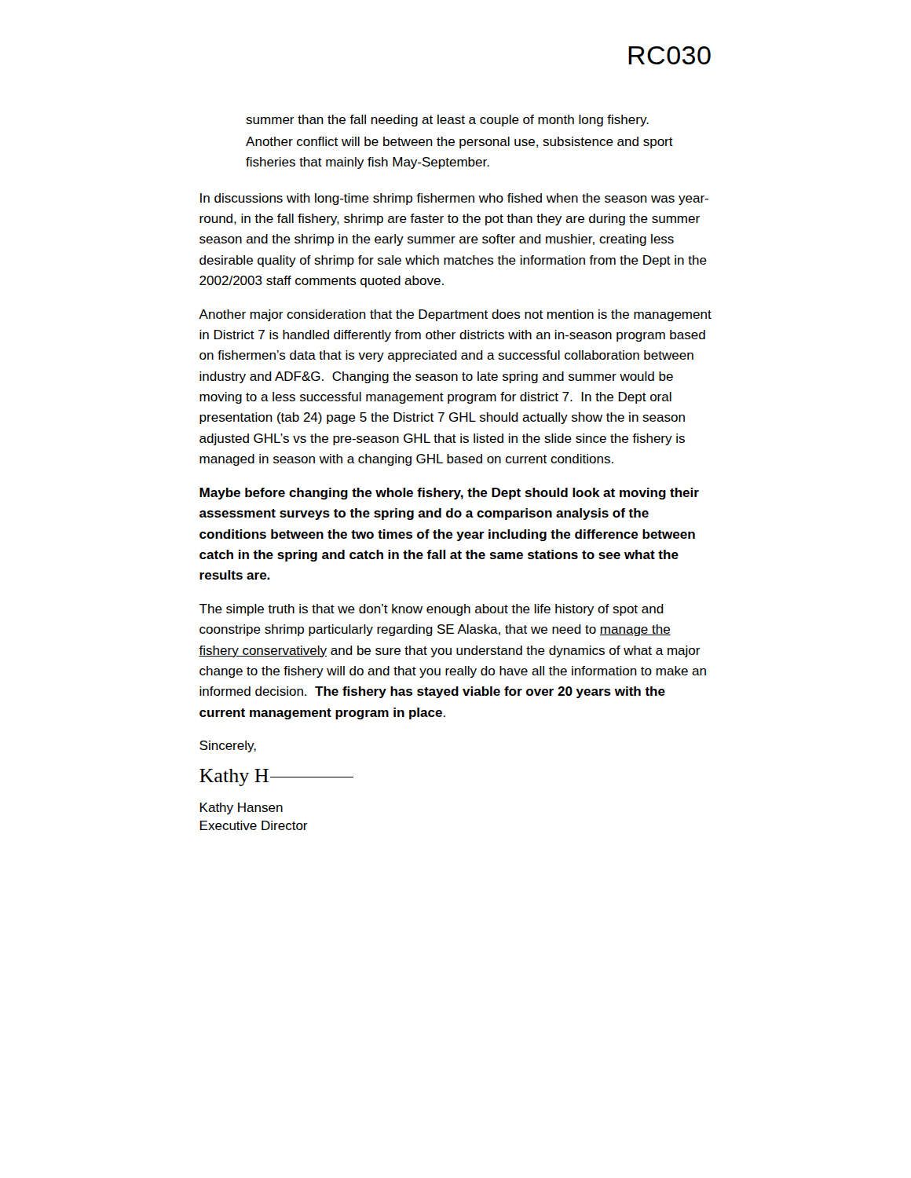RC030
summer than the fall needing at least a couple of month long fishery.
Another conflict will be between the personal use, subsistence and sport fisheries that mainly fish May-September.
In discussions with long-time shrimp fishermen who fished when the season was year-round, in the fall fishery, shrimp are faster to the pot than they are during the summer season and the shrimp in the early summer are softer and mushier, creating less desirable quality of shrimp for sale which matches the information from the Dept in the 2002/2003 staff comments quoted above.
Another major consideration that the Department does not mention is the management in District 7 is handled differently from other districts with an in-season program based on fishermen’s data that is very appreciated and a successful collaboration between industry and ADF&G. Changing the season to late spring and summer would be moving to a less successful management program for district 7. In the Dept oral presentation (tab 24) page 5 the District 7 GHL should actually show the in season adjusted GHL’s vs the pre-season GHL that is listed in the slide since the fishery is managed in season with a changing GHL based on current conditions.
Maybe before changing the whole fishery, the Dept should look at moving their assessment surveys to the spring and do a comparison analysis of the conditions between the two times of the year including the difference between catch in the spring and catch in the fall at the same stations to see what the results are.
The simple truth is that we don’t know enough about the life history of spot and coonstripe shrimp particularly regarding SE Alaska, that we need to manage the fishery conservatively and be sure that you understand the dynamics of what a major change to the fishery will do and that you really do have all the information to make an informed decision. The fishery has stayed viable for over 20 years with the current management program in place.
Sincerely,
Kathy H
Kathy Hansen
Executive Director